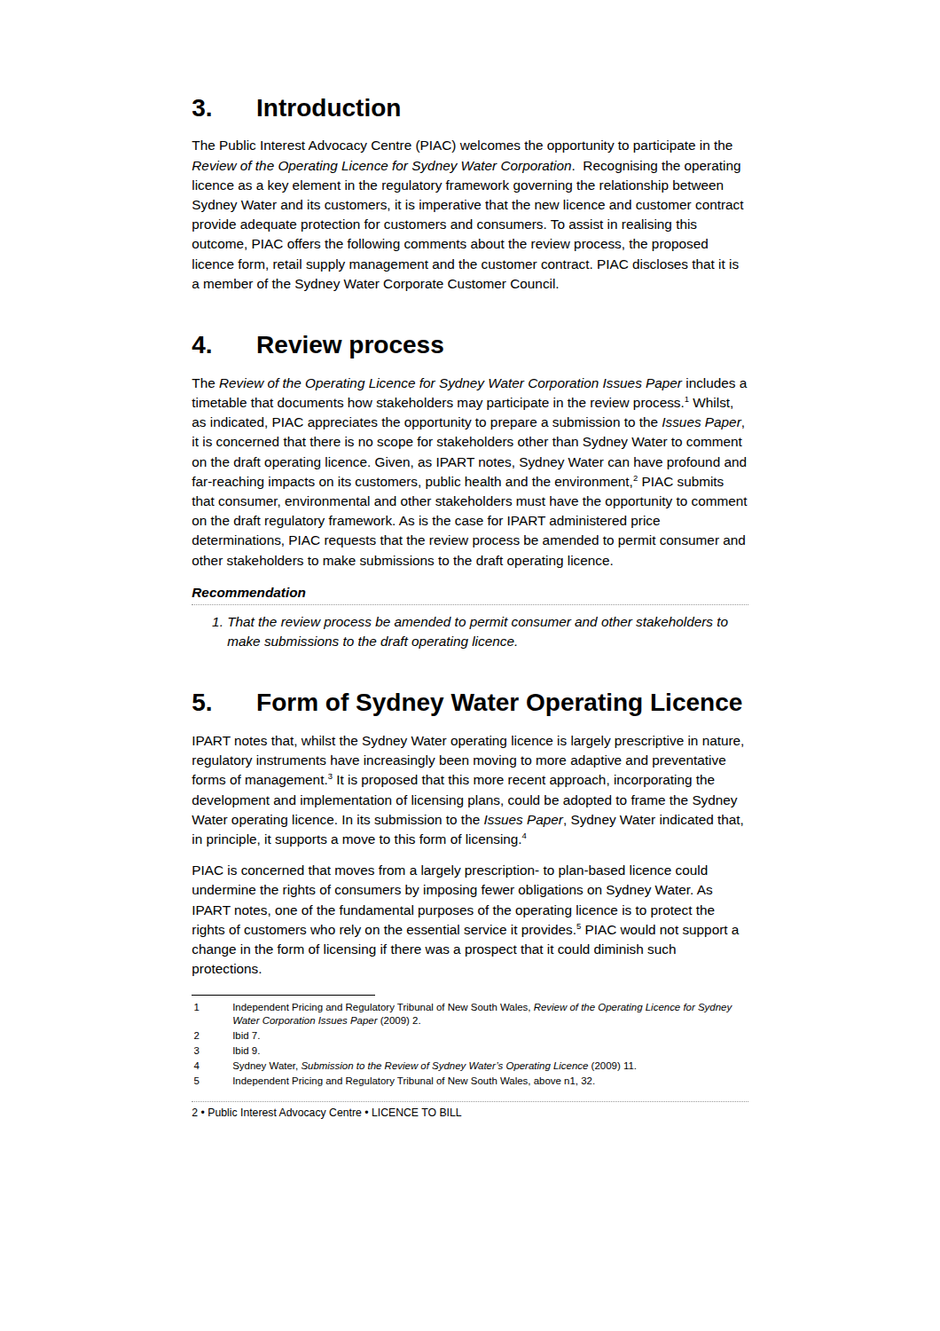3. Introduction
The Public Interest Advocacy Centre (PIAC) welcomes the opportunity to participate in the Review of the Operating Licence for Sydney Water Corporation. Recognising the operating licence as a key element in the regulatory framework governing the relationship between Sydney Water and its customers, it is imperative that the new licence and customer contract provide adequate protection for customers and consumers. To assist in realising this outcome, PIAC offers the following comments about the review process, the proposed licence form, retail supply management and the customer contract. PIAC discloses that it is a member of the Sydney Water Corporate Customer Council.
4. Review process
The Review of the Operating Licence for Sydney Water Corporation Issues Paper includes a timetable that documents how stakeholders may participate in the review process.1 Whilst, as indicated, PIAC appreciates the opportunity to prepare a submission to the Issues Paper, it is concerned that there is no scope for stakeholders other than Sydney Water to comment on the draft operating licence. Given, as IPART notes, Sydney Water can have profound and far-reaching impacts on its customers, public health and the environment,2 PIAC submits that consumer, environmental and other stakeholders must have the opportunity to comment on the draft regulatory framework. As is the case for IPART administered price determinations, PIAC requests that the review process be amended to permit consumer and other stakeholders to make submissions to the draft operating licence.
Recommendation
That the review process be amended to permit consumer and other stakeholders to make submissions to the draft operating licence.
5. Form of Sydney Water Operating Licence
IPART notes that, whilst the Sydney Water operating licence is largely prescriptive in nature, regulatory instruments have increasingly been moving to more adaptive and preventative forms of management.3 It is proposed that this more recent approach, incorporating the development and implementation of licensing plans, could be adopted to frame the Sydney Water operating licence. In its submission to the Issues Paper, Sydney Water indicated that, in principle, it supports a move to this form of licensing.4
PIAC is concerned that moves from a largely prescription- to plan-based licence could undermine the rights of consumers by imposing fewer obligations on Sydney Water. As IPART notes, one of the fundamental purposes of the operating licence is to protect the rights of customers who rely on the essential service it provides.5 PIAC would not support a change in the form of licensing if there was a prospect that it could diminish such protections.
| 1 | Independent Pricing and Regulatory Tribunal of New South Wales, Review of the Operating Licence for Sydney Water Corporation Issues Paper (2009) 2. |
| 2 | Ibid 7. |
| 3 | Ibid 9. |
| 4 | Sydney Water, Submission to the Review of Sydney Water’s Operating Licence (2009) 11. |
| 5 | Independent Pricing and Regulatory Tribunal of New South Wales, above n1, 32. |
2 • Public Interest Advocacy Centre • LICENCE TO BILL